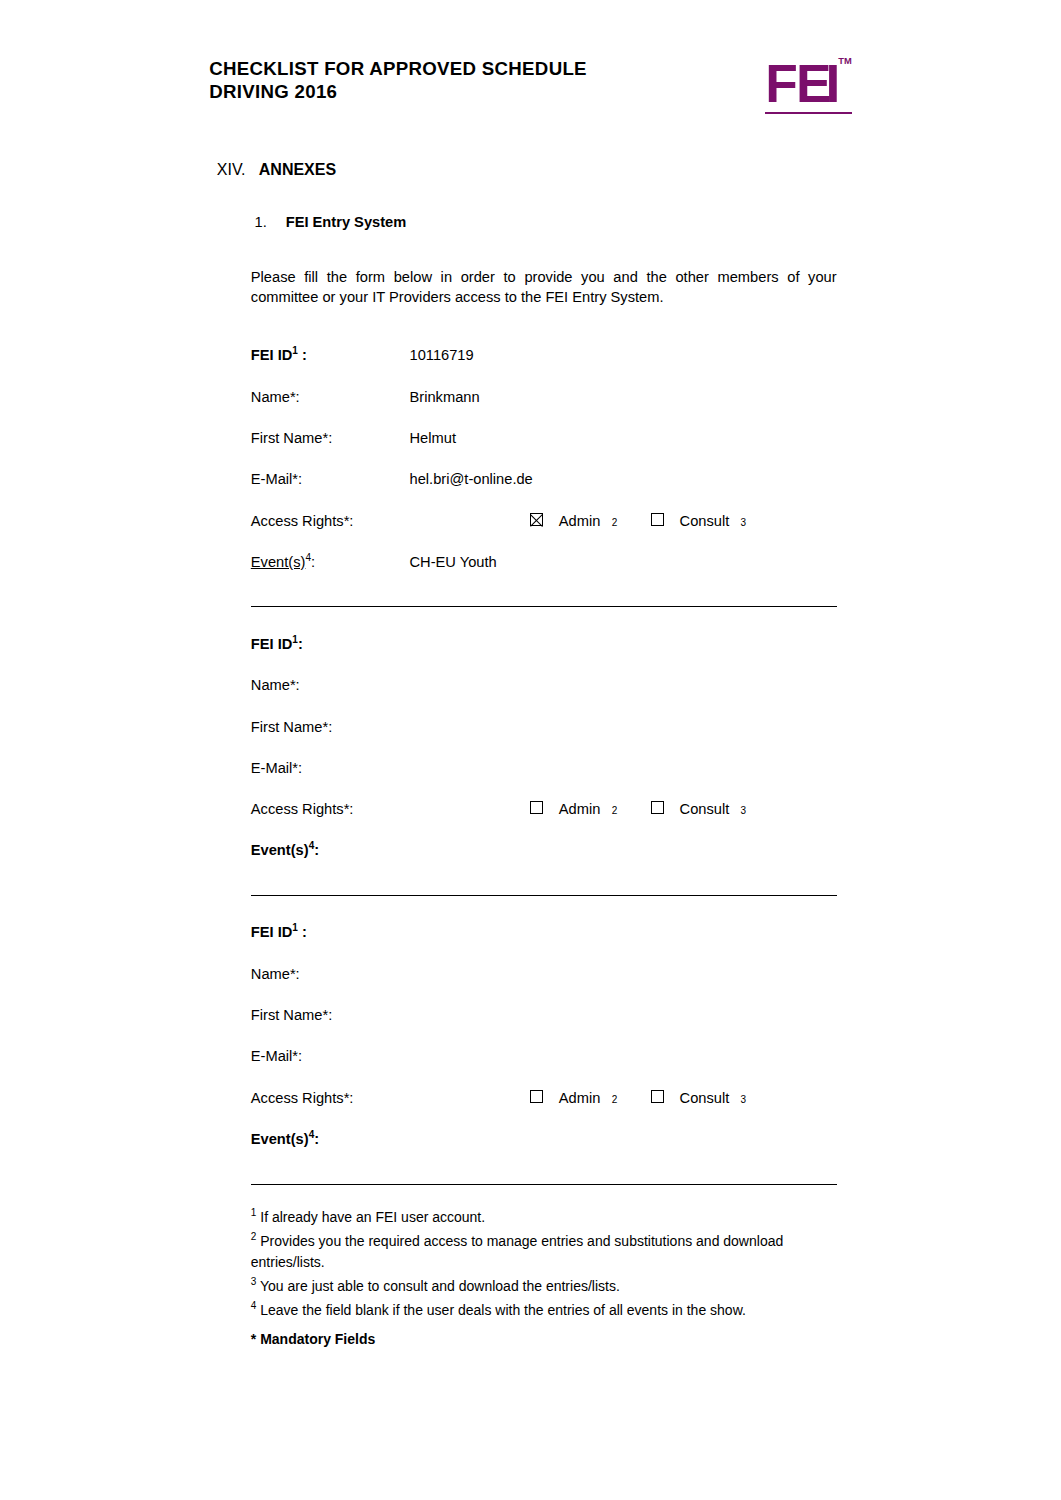CHECKLIST FOR APPROVED SCHEDULE
DRIVING 2016
FEI TM
XIV. ANNEXES
1. FEI Entry System
Please fill the form below in order to provide you and the other members of your committee or your IT Providers access to the FEI Entry System.
FEI ID1 : 10116719
Name*: Brinkmann
First Name*: Helmut
E-Mail*: hel.bri@t-online.de
Access Rights*: Admin2 Consult3
Event(s)4: CH-EU Youth
FEI ID1:
Name*:
First Name*:
E-Mail*:
Access Rights*: Admin2 Consult3
Event(s)4:
FEI ID1 :
Name*:
First Name*:
E-Mail*:
Access Rights*: Admin2 Consult3
Event(s)4:
1 If already have an FEI user account.
2 Provides you the required access to manage entries and substitutions and download entries/lists.
3 You are just able to consult and download the entries/lists.
4 Leave the field blank if the user deals with the entries of all events in the show.
* Mandatory Fields